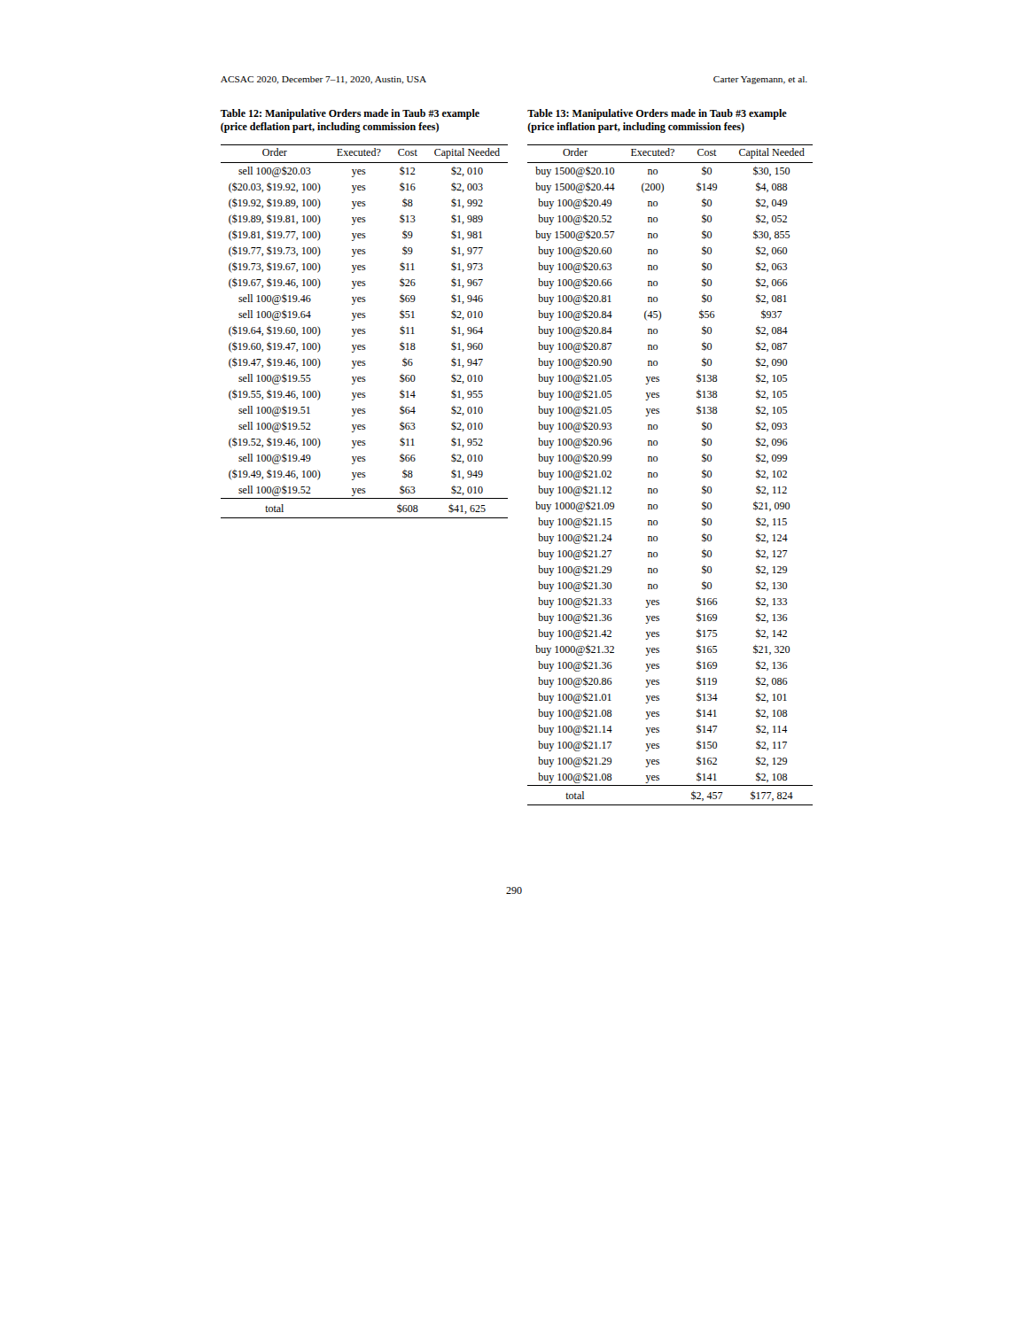ACSAC 2020, December 7–11, 2020, Austin, USA
Carter Yagemann, et al.
Table 12: Manipulative Orders made in Taub #3 example (price deflation part, including commission fees)
| Order | Executed? | Cost | Capital Needed |
| --- | --- | --- | --- |
| sell 100@$20.03 | yes | $12 | $2, 010 |
| ($20.03, $19.92, 100) | yes | $16 | $2, 003 |
| ($19.92, $19.89, 100) | yes | $8 | $1, 992 |
| ($19.89, $19.81, 100) | yes | $13 | $1, 989 |
| ($19.81, $19.77, 100) | yes | $9 | $1, 981 |
| ($19.77, $19.73, 100) | yes | $9 | $1, 977 |
| ($19.73, $19.67, 100) | yes | $11 | $1, 973 |
| ($19.67, $19.46, 100) | yes | $26 | $1, 967 |
| sell 100@$19.46 | yes | $69 | $1, 946 |
| sell 100@$19.64 | yes | $51 | $2, 010 |
| ($19.64, $19.60, 100) | yes | $11 | $1, 964 |
| ($19.60, $19.47, 100) | yes | $18 | $1, 960 |
| ($19.47, $19.46, 100) | yes | $6 | $1, 947 |
| sell 100@$19.55 | yes | $60 | $2, 010 |
| ($19.55, $19.46, 100) | yes | $14 | $1, 955 |
| sell 100@$19.51 | yes | $64 | $2, 010 |
| sell 100@$19.52 | yes | $63 | $2, 010 |
| ($19.52, $19.46, 100) | yes | $11 | $1, 952 |
| sell 100@$19.49 | yes | $66 | $2, 010 |
| ($19.49, $19.46, 100) | yes | $8 | $1, 949 |
| sell 100@$19.52 | yes | $63 | $2, 010 |
| total | | $608 | $41, 625 |
Table 13: Manipulative Orders made in Taub #3 example (price inflation part, including commission fees)
| Order | Executed? | Cost | Capital Needed |
| --- | --- | --- | --- |
| buy 1500@$20.10 | no | $0 | $30, 150 |
| buy 1500@$20.44 | (200) | $149 | $4, 088 |
| buy 100@$20.49 | no | $0 | $2, 049 |
| buy 100@$20.52 | no | $0 | $2, 052 |
| buy 1500@$20.57 | no | $0 | $30, 855 |
| buy 100@$20.60 | no | $0 | $2, 060 |
| buy 100@$20.63 | no | $0 | $2, 063 |
| buy 100@$20.66 | no | $0 | $2, 066 |
| buy 100@$20.81 | no | $0 | $2, 081 |
| buy 100@$20.84 | (45) | $56 | $937 |
| buy 100@$20.84 | no | $0 | $2, 084 |
| buy 100@$20.87 | no | $0 | $2, 087 |
| buy 100@$20.90 | no | $0 | $2, 090 |
| buy 100@$21.05 | yes | $138 | $2, 105 |
| buy 100@$21.05 | yes | $138 | $2, 105 |
| buy 100@$21.05 | yes | $138 | $2, 105 |
| buy 100@$20.93 | no | $0 | $2, 093 |
| buy 100@$20.96 | no | $0 | $2, 096 |
| buy 100@$20.99 | no | $0 | $2, 099 |
| buy 100@$21.02 | no | $0 | $2, 102 |
| buy 100@$21.12 | no | $0 | $2, 112 |
| buy 1000@$21.09 | no | $0 | $21, 090 |
| buy 100@$21.15 | no | $0 | $2, 115 |
| buy 100@$21.24 | no | $0 | $2, 124 |
| buy 100@$21.27 | no | $0 | $2, 127 |
| buy 100@$21.29 | no | $0 | $2, 129 |
| buy 100@$21.30 | no | $0 | $2, 130 |
| buy 100@$21.33 | yes | $166 | $2, 133 |
| buy 100@$21.36 | yes | $169 | $2, 136 |
| buy 100@$21.42 | yes | $175 | $2, 142 |
| buy 1000@$21.32 | yes | $165 | $21, 320 |
| buy 100@$21.36 | yes | $169 | $2, 136 |
| buy 100@$20.86 | yes | $119 | $2, 086 |
| buy 100@$21.01 | yes | $134 | $2, 101 |
| buy 100@$21.08 | yes | $141 | $2, 108 |
| buy 100@$21.14 | yes | $147 | $2, 114 |
| buy 100@$21.17 | yes | $150 | $2, 117 |
| buy 100@$21.29 | yes | $162 | $2, 129 |
| buy 100@$21.08 | yes | $141 | $2, 108 |
| total | | $2, 457 | $177, 824 |
290